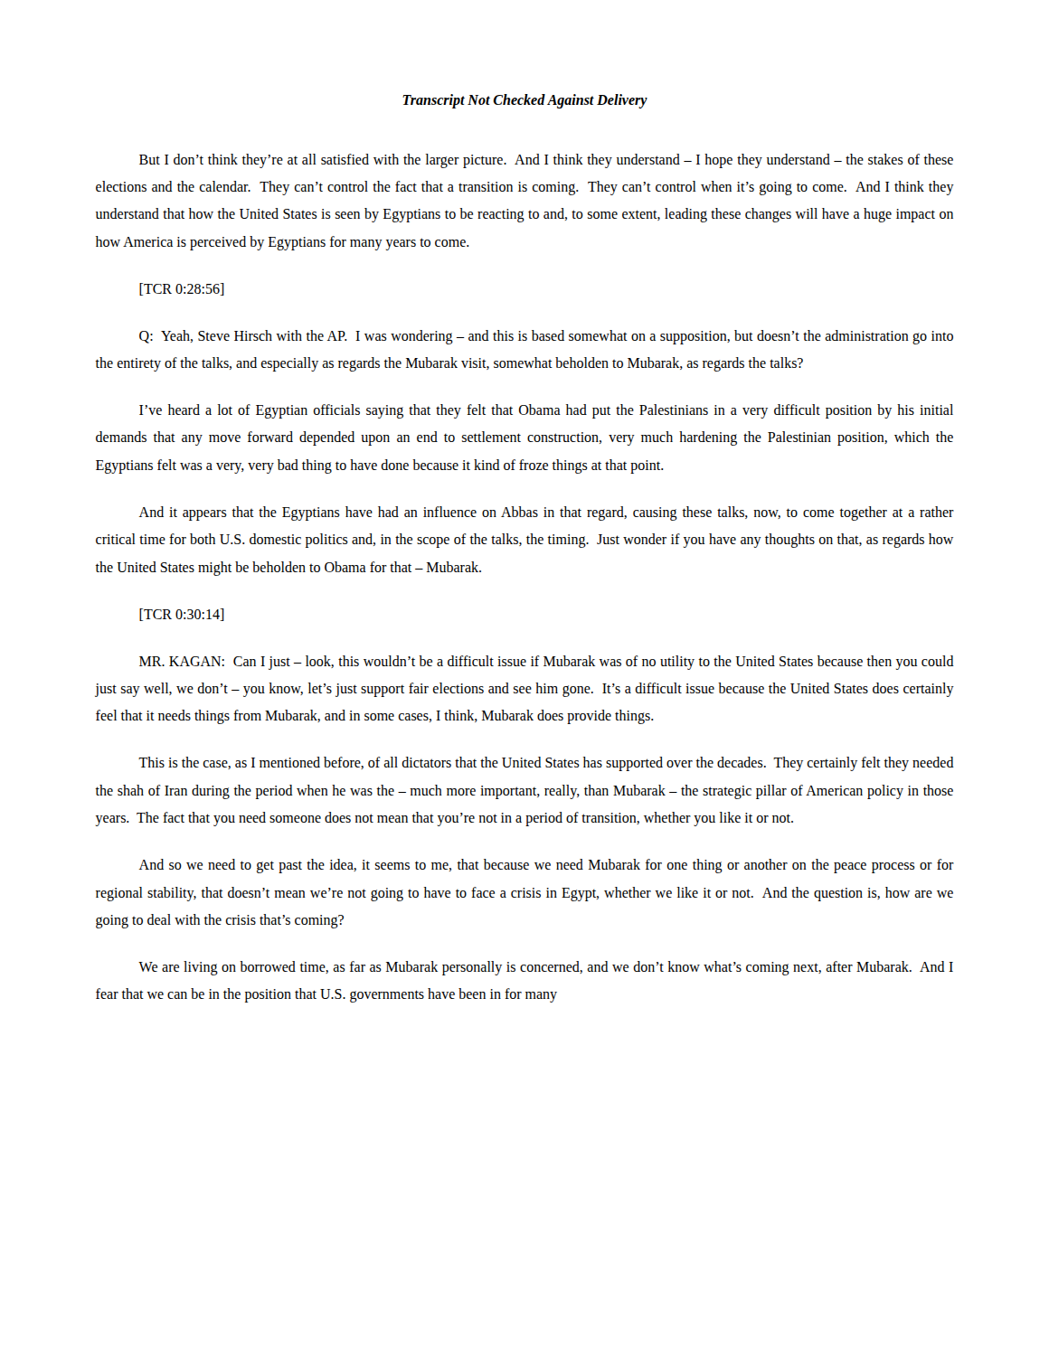Transcript Not Checked Against Delivery
But I don’t think they’re at all satisfied with the larger picture. And I think they understand – I hope they understand – the stakes of these elections and the calendar. They can’t control the fact that a transition is coming. They can’t control when it’s going to come. And I think they understand that how the United States is seen by Egyptians to be reacting to and, to some extent, leading these changes will have a huge impact on how America is perceived by Egyptians for many years to come.
[TCR 0:28:56]
Q: Yeah, Steve Hirsch with the AP. I was wondering – and this is based somewhat on a supposition, but doesn’t the administration go into the entirety of the talks, and especially as regards the Mubarak visit, somewhat beholden to Mubarak, as regards the talks?
I’ve heard a lot of Egyptian officials saying that they felt that Obama had put the Palestinians in a very difficult position by his initial demands that any move forward depended upon an end to settlement construction, very much hardening the Palestinian position, which the Egyptians felt was a very, very bad thing to have done because it kind of froze things at that point.
And it appears that the Egyptians have had an influence on Abbas in that regard, causing these talks, now, to come together at a rather critical time for both U.S. domestic politics and, in the scope of the talks, the timing. Just wonder if you have any thoughts on that, as regards how the United States might be beholden to Obama for that – Mubarak.
[TCR 0:30:14]
MR. KAGAN: Can I just – look, this wouldn’t be a difficult issue if Mubarak was of no utility to the United States because then you could just say well, we don’t – you know, let’s just support fair elections and see him gone. It’s a difficult issue because the United States does certainly feel that it needs things from Mubarak, and in some cases, I think, Mubarak does provide things.
This is the case, as I mentioned before, of all dictators that the United States has supported over the decades. They certainly felt they needed the shah of Iran during the period when he was the – much more important, really, than Mubarak – the strategic pillar of American policy in those years. The fact that you need someone does not mean that you’re not in a period of transition, whether you like it or not.
And so we need to get past the idea, it seems to me, that because we need Mubarak for one thing or another on the peace process or for regional stability, that doesn’t mean we’re not going to have to face a crisis in Egypt, whether we like it or not. And the question is, how are we going to deal with the crisis that’s coming?
We are living on borrowed time, as far as Mubarak personally is concerned, and we don’t know what’s coming next, after Mubarak. And I fear that we can be in the position that U.S. governments have been in for many